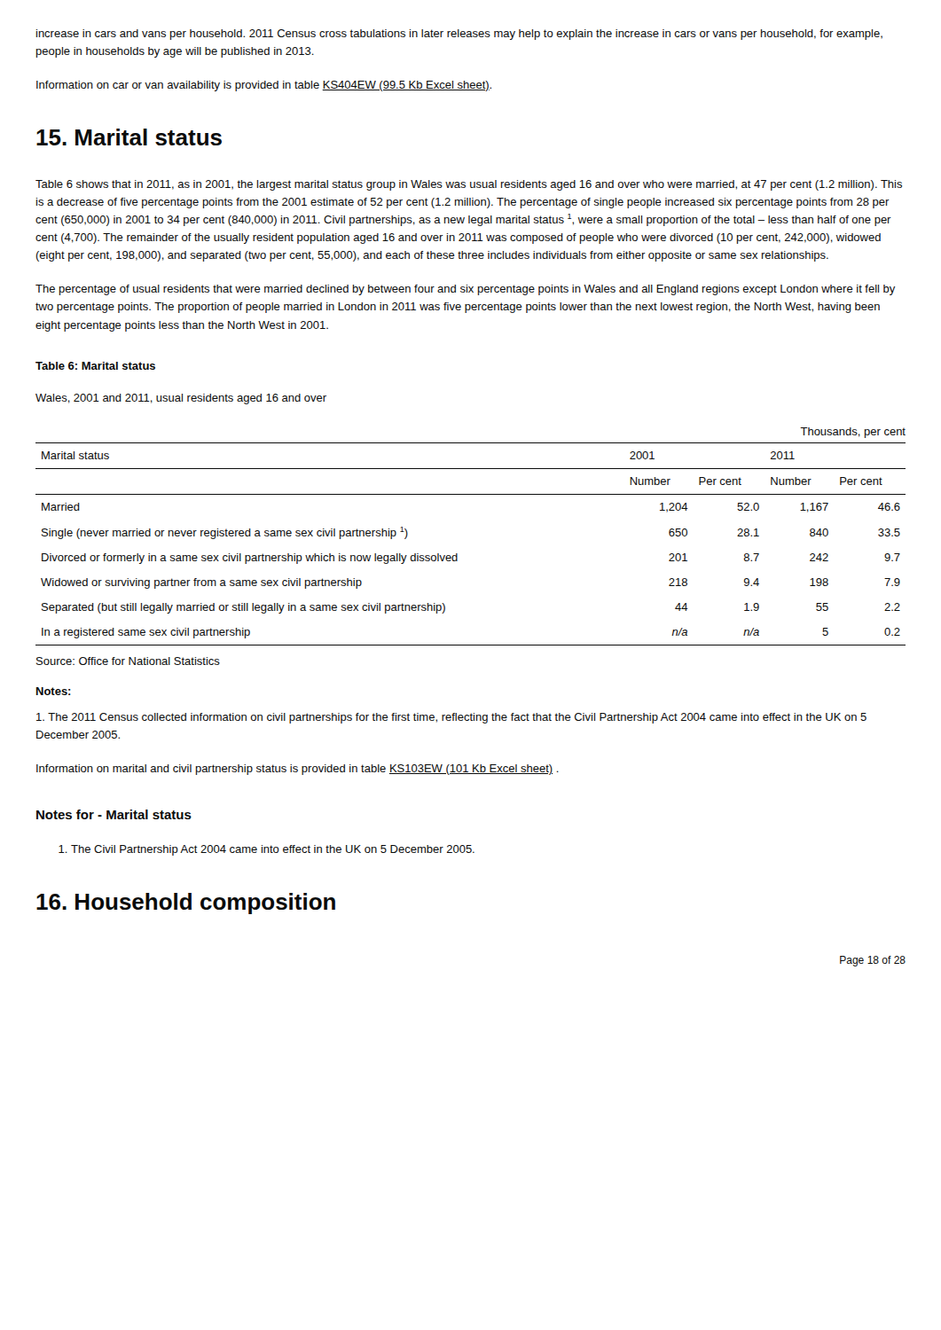increase in cars and vans per household. 2011 Census cross tabulations in later releases may help to explain the increase in cars or vans per household, for example, people in households by age will be published in 2013.
Information on car or van availability is provided in table KS404EW (99.5 Kb Excel sheet).
15. Marital status
Table 6 shows that in 2011, as in 2001, the largest marital status group in Wales was usual residents aged 16 and over who were married, at 47 per cent (1.2 million). This is a decrease of five percentage points from the 2001 estimate of 52 per cent (1.2 million). The percentage of single people increased six percentage points from 28 per cent (650,000) in 2001 to 34 per cent (840,000) in 2011. Civil partnerships, as a new legal marital status 1, were a small proportion of the total – less than half of one per cent (4,700). The remainder of the usually resident population aged 16 and over in 2011 was composed of people who were divorced (10 per cent, 242,000), widowed (eight per cent, 198,000), and separated (two per cent, 55,000), and each of these three includes individuals from either opposite or same sex relationships.
The percentage of usual residents that were married declined by between four and six percentage points in Wales and all England regions except London where it fell by two percentage points. The proportion of people married in London in 2011 was five percentage points lower than the next lowest region, the North West, having been eight percentage points less than the North West in 2001.
Table 6: Marital status
Wales, 2001 and 2011, usual residents aged 16 and over
Thousands, per cent
| Marital status | 2001 | 2011 |
| --- | --- | --- |
| | Number | Per cent | Number | Per cent |
| Married | 1,204 | 52.0 | 1,167 | 46.6 |
| Single (never married or never registered a same sex civil partnership 1 ) | 650 | 28.1 | 840 | 33.5 |
| Divorced or formerly in a same sex civil partnership which is now legally dissolved | 201 | 8.7 | 242 | 9.7 |
| Widowed or surviving partner from a same sex civil partnership | 218 | 9.4 | 198 | 7.9 |
| Separated (but still legally married or still legally in a same sex civil partnership) | 44 | 1.9 | 55 | 2.2 |
| In a registered same sex civil partnership | n/a | n/a | 5 | 0.2 |
Source: Office for National Statistics
Notes:
1. The 2011 Census collected information on civil partnerships for the first time, reflecting the fact that the Civil Partnership Act 2004 came into effect in the UK on 5 December 2005.
Information on marital and civil partnership status is provided in table KS103EW (101 Kb Excel sheet) .
Notes for - Marital status
The Civil Partnership Act 2004 came into effect in the UK on 5 December 2005.
16. Household composition
Page 18 of 28